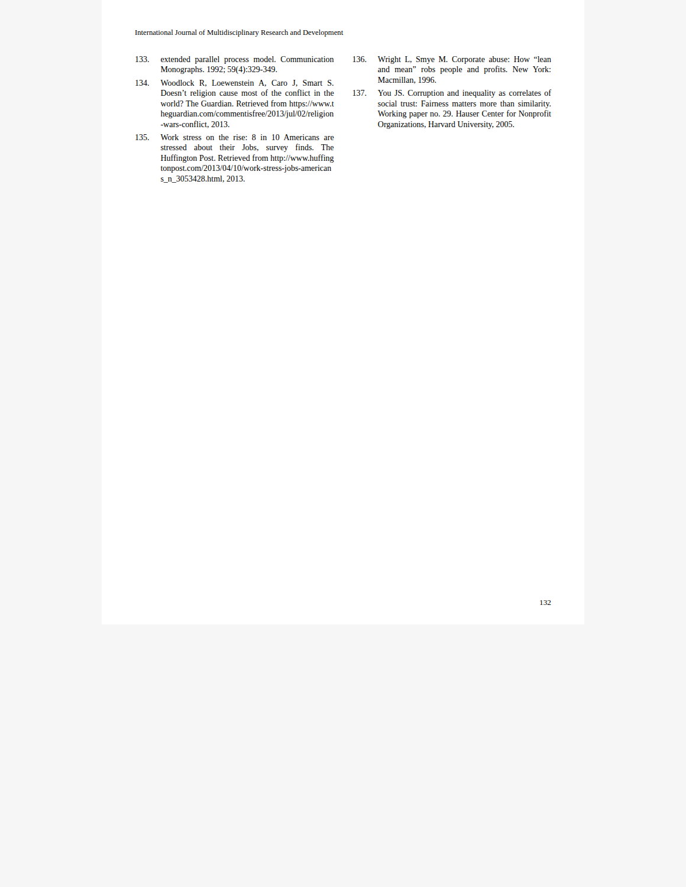International Journal of Multidisciplinary Research and Development
133. extended parallel process model. Communication Monographs. 1992; 59(4):329-349.
134. Woodlock R, Loewenstein A, Caro J, Smart S. Doesn’t religion cause most of the conflict in the world? The Guardian. Retrieved from https://www.theguardian.com/commentisfree/2013/jul/02/religion-wars-conflict, 2013.
135. Work stress on the rise: 8 in 10 Americans are stressed about their Jobs, survey finds. The Huffington Post. Retrieved from http://www.huffingtonpost.com/2013/04/10/work-stress-jobs-americans_n_3053428.html, 2013.
136. Wright L, Smye M. Corporate abuse: How “lean and mean” robs people and profits. New York: Macmillan, 1996.
137. You JS. Corruption and inequality as correlates of social trust: Fairness matters more than similarity. Working paper no. 29. Hauser Center for Nonprofit Organizations, Harvard University, 2005.
132